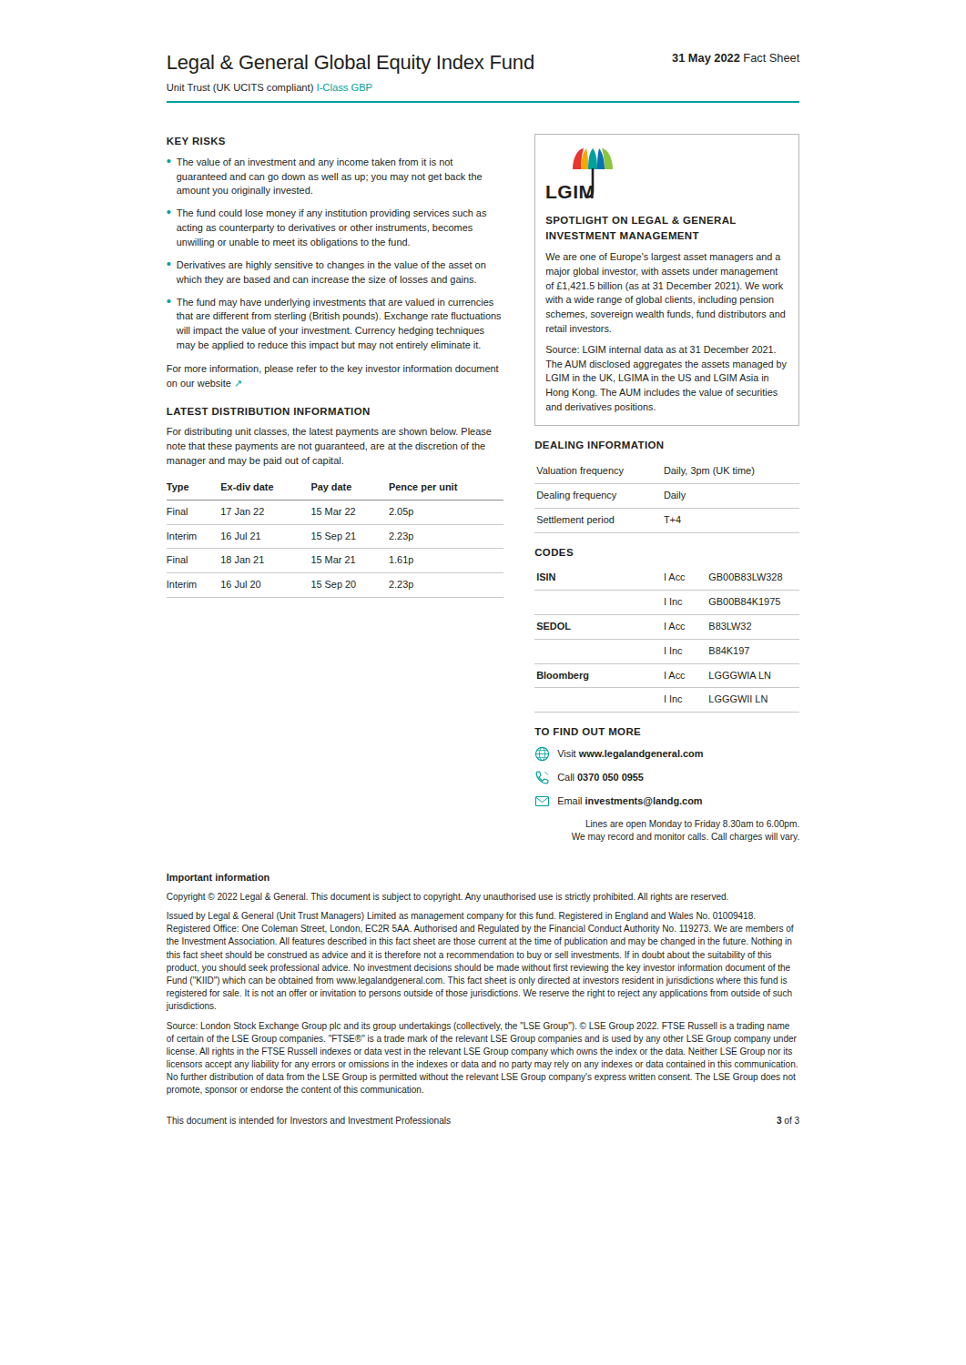31 May 2022 Fact Sheet
Legal & General Global Equity Index Fund
Unit Trust (UK UCITS compliant) I-Class GBP
Key risks
The value of an investment and any income taken from it is not guaranteed and can go down as well as up; you may not get back the amount you originally invested.
The fund could lose money if any institution providing services such as acting as counterparty to derivatives or other instruments, becomes unwilling or unable to meet its obligations to the fund.
Derivatives are highly sensitive to changes in the value of the asset on which they are based and can increase the size of losses and gains.
The fund may have underlying investments that are valued in currencies that are different from sterling (British pounds). Exchange rate fluctuations will impact the value of your investment. Currency hedging techniques may be applied to reduce this impact but may not entirely eliminate it.
For more information, please refer to the key investor information document on our website ↗
Latest distribution information
For distributing unit classes, the latest payments are shown below. Please note that these payments are not guaranteed, are at the discretion of the manager and may be paid out of capital.
| Type | Ex-div date | Pay date | Pence per unit |
| --- | --- | --- | --- |
| Final | 17 Jan 22 | 15 Mar 22 | 2.05p |
| Interim | 16 Jul 21 | 15 Sep 21 | 2.23p |
| Final | 18 Jan 21 | 15 Mar 21 | 1.61p |
| Interim | 16 Jul 20 | 15 Sep 20 | 2.23p |
LGIM
Spotlight on Legal & General
Investment Management
We are one of Europe's largest asset managers and a major global investor, with assets under management of £1,421.5 billion (as at 31 December 2021). We work with a wide range of global clients, including pension schemes, sovereign wealth funds, fund distributors and retail investors.
Source: LGIM internal data as at 31 December 2021. The AUM disclosed aggregates the assets managed by LGIM in the UK, LGIMA in the US and LGIM Asia in Hong Kong. The AUM includes the value of securities and derivatives positions.
Dealing information
| Valuation frequency | Daily, 3pm (UK time) |
| Dealing frequency | Daily |
| Settlement period | T+4 |
Codes
| ISIN | I Acc | GB00B83LW328 |
| | I Inc | GB00B84K1975 |
| SEDOL | I Acc | B83LW32 |
| | I Inc | B84K197 |
| Bloomberg | I Acc | LGGGWIA LN |
| | I Inc | LGGGWII LN |
To find out more
Visit www.legalandgeneral.com
Call 0370 050 0955
Email investments@landg.com
Lines are open Monday to Friday 8.30am to 6.00pm.
We may record and monitor calls. Call charges will vary.
Important information
Copyright © 2022 Legal & General. This document is subject to copyright. Any unauthorised use is strictly prohibited. All rights are reserved.
Issued by Legal & General (Unit Trust Managers) Limited as management company for this fund. Registered in England and Wales No. 01009418. Registered Office: One Coleman Street, London, EC2R 5AA. Authorised and Regulated by the Financial Conduct Authority No. 119273. We are members of the Investment Association. All features described in this fact sheet are those current at the time of publication and may be changed in the future. Nothing in this fact sheet should be construed as advice and it is therefore not a recommendation to buy or sell investments. If in doubt about the suitability of this product, you should seek professional advice. No investment decisions should be made without first reviewing the key investor information document of the Fund ("KIID") which can be obtained from www.legalandgeneral.com. This fact sheet is only directed at investors resident in jurisdictions where this fund is registered for sale. It is not an offer or invitation to persons outside of those jurisdictions. We reserve the right to reject any applications from outside of such jurisdictions.
Source: London Stock Exchange Group plc and its group undertakings (collectively, the "LSE Group"). © LSE Group 2022. FTSE Russell is a trading name of certain of the LSE Group companies. "FTSE®" is a trade mark of the relevant LSE Group companies and is used by any other LSE Group company under license. All rights in the FTSE Russell indexes or data vest in the relevant LSE Group company which owns the index or the data. Neither LSE Group nor its licensors accept any liability for any errors or omissions in the indexes or data and no party may rely on any indexes or data contained in this communication. No further distribution of data from the LSE Group is permitted without the relevant LSE Group company's express written consent. The LSE Group does not promote, sponsor or endorse the content of this communication.
This document is intended for Investors and Investment Professionals
3 of 3